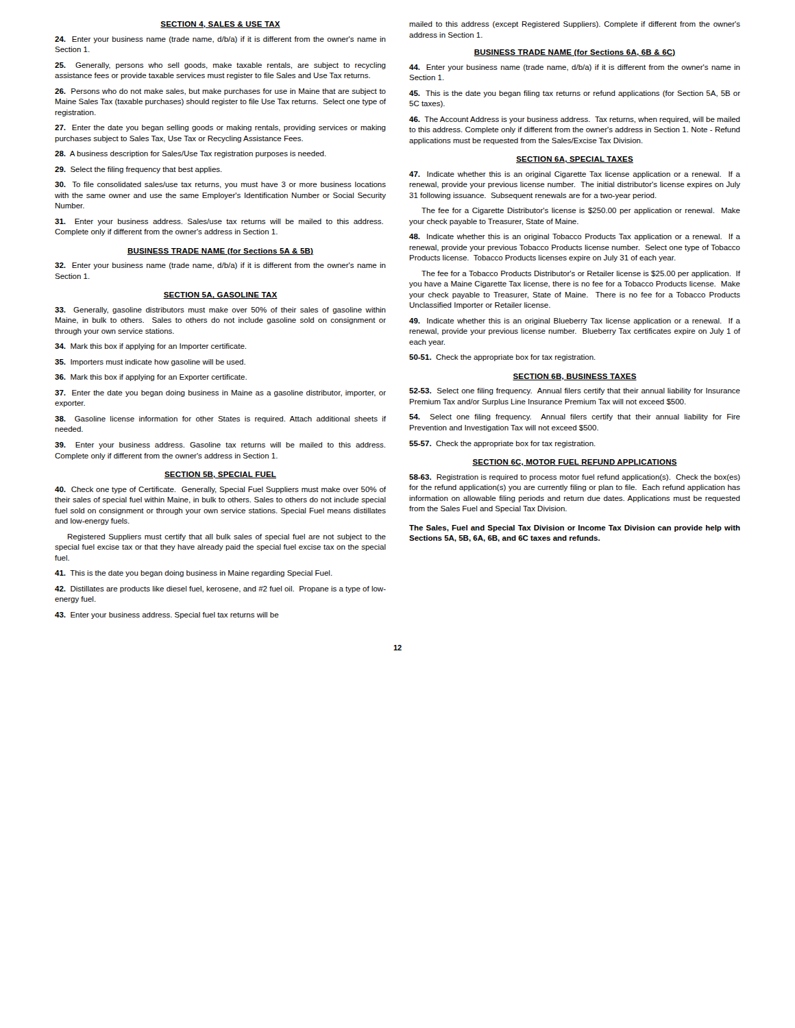SECTION 4, SALES & USE TAX
24. Enter your business name (trade name, d/b/a) if it is different from the owner's name in Section 1.
25. Generally, persons who sell goods, make taxable rentals, are subject to recycling assistance fees or provide taxable services must register to file Sales and Use Tax returns.
26. Persons who do not make sales, but make purchases for use in Maine that are subject to Maine Sales Tax (taxable purchases) should register to file Use Tax returns. Select one type of registration.
27. Enter the date you began selling goods or making rentals, providing services or making purchases subject to Sales Tax, Use Tax or Recycling Assistance Fees.
28. A business description for Sales/Use Tax registration purposes is needed.
29. Select the filing frequency that best applies.
30. To file consolidated sales/use tax returns, you must have 3 or more business locations with the same owner and use the same Employer's Identification Number or Social Security Number.
31. Enter your business address. Sales/use tax returns will be mailed to this address. Complete only if different from the owner's address in Section 1.
BUSINESS TRADE NAME (for Sections 5A & 5B)
32. Enter your business name (trade name, d/b/a) if it is different from the owner's name in Section 1.
SECTION 5A, GASOLINE TAX
33. Generally, gasoline distributors must make over 50% of their sales of gasoline within Maine, in bulk to others. Sales to others do not include gasoline sold on consignment or through your own service stations.
34. Mark this box if applying for an Importer certificate.
35. Importers must indicate how gasoline will be used.
36. Mark this box if applying for an Exporter certificate.
37. Enter the date you began doing business in Maine as a gasoline distributor, importer, or exporter.
38. Gasoline license information for other States is required. Attach additional sheets if needed.
39. Enter your business address. Gasoline tax returns will be mailed to this address. Complete only if different from the owner's address in Section 1.
SECTION 5B, SPECIAL FUEL
40. Check one type of Certificate. Generally, Special Fuel Suppliers must make over 50% of their sales of special fuel within Maine, in bulk to others. Sales to others do not include special fuel sold on consignment or through your own service stations. Special Fuel means distillates and low-energy fuels.
Registered Suppliers must certify that all bulk sales of special fuel are not subject to the special fuel excise tax or that they have already paid the special fuel excise tax on the special fuel.
41. This is the date you began doing business in Maine regarding Special Fuel.
42. Distillates are products like diesel fuel, kerosene, and #2 fuel oil. Propane is a type of low-energy fuel.
43. Enter your business address. Special fuel tax returns will be
mailed to this address (except Registered Suppliers). Complete if different from the owner's address in Section 1.
BUSINESS TRADE NAME (for Sections 6A, 6B & 6C)
44. Enter your business name (trade name, d/b/a) if it is different from the owner's name in Section 1.
45. This is the date you began filing tax returns or refund applications (for Section 5A, 5B or 5C taxes).
46. The Account Address is your business address. Tax returns, when required, will be mailed to this address. Complete only if different from the owner's address in Section 1. Note - Refund applications must be requested from the Sales/Excise Tax Division.
SECTION 6A, SPECIAL TAXES
47. Indicate whether this is an original Cigarette Tax license application or a renewal. If a renewal, provide your previous license number. The initial distributor's license expires on July 31 following issuance. Subsequent renewals are for a two-year period.
The fee for a Cigarette Distributor's license is $250.00 per application or renewal. Make your check payable to Treasurer, State of Maine.
48. Indicate whether this is an original Tobacco Products Tax application or a renewal. If a renewal, provide your previous Tobacco Products license number. Select one type of Tobacco Products license. Tobacco Products licenses expire on July 31 of each year.
The fee for a Tobacco Products Distributor's or Retailer license is $25.00 per application. If you have a Maine Cigarette Tax license, there is no fee for a Tobacco Products license. Make your check payable to Treasurer, State of Maine. There is no fee for a Tobacco Products Unclassified Importer or Retailer license.
49. Indicate whether this is an original Blueberry Tax license application or a renewal. If a renewal, provide your previous license number. Blueberry Tax certificates expire on July 1 of each year.
50-51. Check the appropriate box for tax registration.
SECTION 6B, BUSINESS TAXES
52-53. Select one filing frequency. Annual filers certify that their annual liability for Insurance Premium Tax and/or Surplus Line Insurance Premium Tax will not exceed $500.
54. Select one filing frequency. Annual filers certify that their annual liability for Fire Prevention and Investigation Tax will not exceed $500.
55-57. Check the appropriate box for tax registration.
SECTION 6C, MOTOR FUEL REFUND APPLICATIONS
58-63. Registration is required to process motor fuel refund application(s). Check the box(es) for the refund application(s) you are currently filing or plan to file. Each refund application has information on allowable filing periods and return due dates. Applications must be requested from the Sales Fuel and Special Tax Division.
The Sales, Fuel and Special Tax Division or Income Tax Division can provide help with Sections 5A, 5B, 6A, 6B, and 6C taxes and refunds.
12